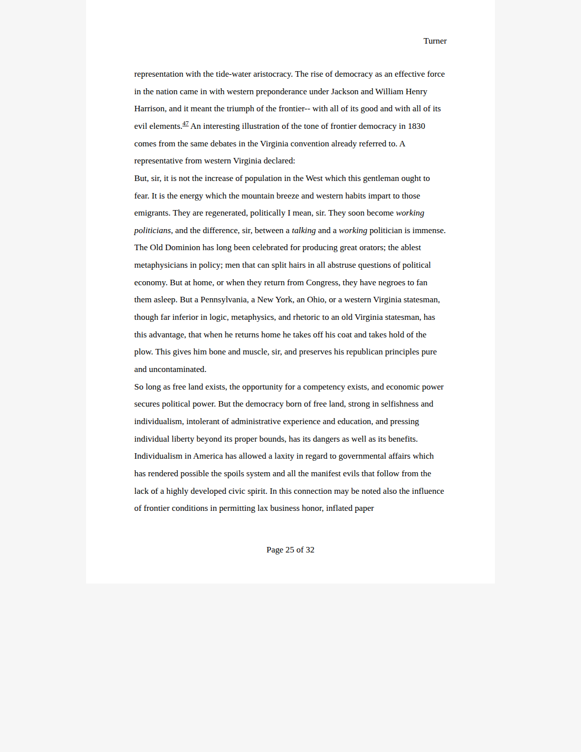Turner
representation with the tide-water aristocracy. The rise of democracy as an effective force in the nation came in with western preponderance under Jackson and William Henry Harrison, and it meant the triumph of the frontier-- with all of its good and with all of its evil elements.47 An interesting illustration of the tone of frontier democracy in 1830 comes from the same debates in the Virginia convention already referred to. A representative from western Virginia declared:
But, sir, it is not the increase of population in the West which this gentleman ought to fear. It is the energy which the mountain breeze and western habits impart to those emigrants. They are regenerated, politically I mean, sir. They soon become working politicians, and the difference, sir, between a talking and a working politician is immense. The Old Dominion has long been celebrated for producing great orators; the ablest metaphysicians in policy; men that can split hairs in all abstruse questions of political economy. But at home, or when they return from Congress, they have negroes to fan them asleep. But a Pennsylvania, a New York, an Ohio, or a western Virginia statesman, though far inferior in logic, metaphysics, and rhetoric to an old Virginia statesman, has this advantage, that when he returns home he takes off his coat and takes hold of the plow. This gives him bone and muscle, sir, and preserves his republican principles pure and uncontaminated.
So long as free land exists, the opportunity for a competency exists, and economic power secures political power. But the democracy born of free land, strong in selfishness and individualism, intolerant of administrative experience and education, and pressing individual liberty beyond its proper bounds, has its dangers as well as its benefits. Individualism in America has allowed a laxity in regard to governmental affairs which has rendered possible the spoils system and all the manifest evils that follow from the lack of a highly developed civic spirit. In this connection may be noted also the influence of frontier conditions in permitting lax business honor, inflated paper
Page 25 of 32